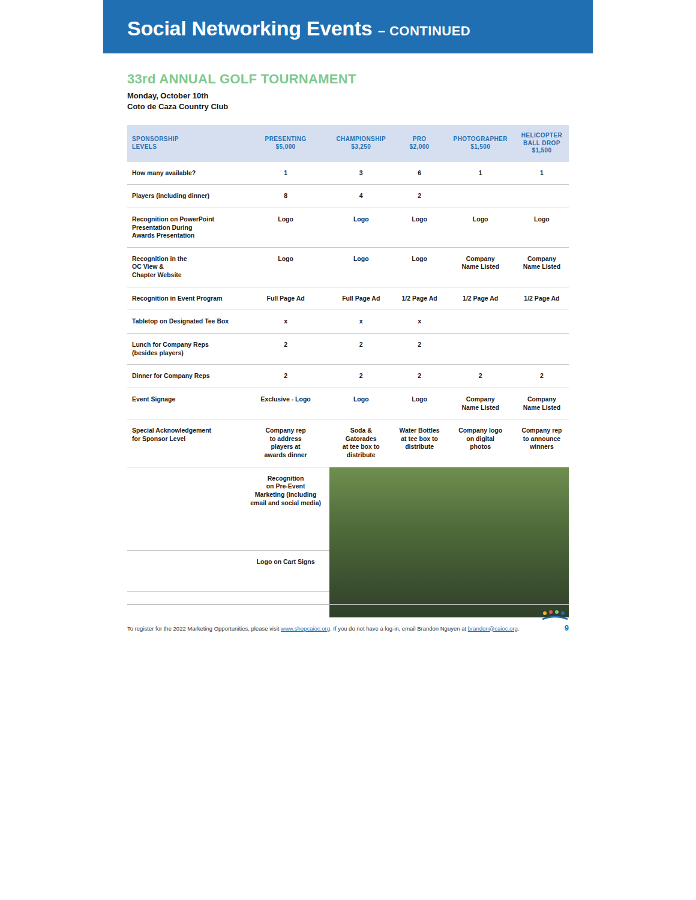Social Networking Events – CONTINUED
33rd ANNUAL GOLF TOURNAMENT
Monday, October 10th
Coto de Caza Country Club
| SPONSORSHIP LEVELS | PRESENTING $5,000 | CHAMPIONSHIP $3,250 | PRO $2,000 | PHOTOGRAPHER $1,500 | HELICOPTER BALL DROP $1,500 |
| --- | --- | --- | --- | --- | --- |
| How many available? | 1 | 3 | 6 | 1 | 1 |
| Players (including dinner) | 8 | 4 | 2 | | |
| Recognition on PowerPoint Presentation During Awards Presentation | Logo | Logo | Logo | Logo | Logo |
| Recognition in the OC View & Chapter Website | Logo | Logo | Logo | Company Name Listed | Company Name Listed |
| Recognition in Event Program | Full Page Ad | Full Page Ad | 1/2 Page Ad | 1/2 Page Ad | 1/2 Page Ad |
| Tabletop on Designated Tee Box | x | x | x | | |
| Lunch for Company Reps (besides players) | 2 | 2 | 2 | | |
| Dinner for Company Reps | 2 | 2 | 2 | 2 | 2 |
| Event Signage | Exclusive - Logo | Logo | Logo | Company Name Listed | Company Name Listed |
| Special Acknowledgement for Sponsor Level | Company rep to address players at awards dinner | Soda & Gatorades at tee box to distribute | Water Bottles at tee box to distribute | Company logo on digital photos | Company rep to announce winners |
| | Recognition on Pre-Event Marketing (including email and social media) | |
| | Logo on Cart Signs |
To register for the 2022 Marketing Opportunities, please visit www.shopcaioc.org. If you do not have a log-in, email Brandon Nguyen at brandon@caioc.org.
9